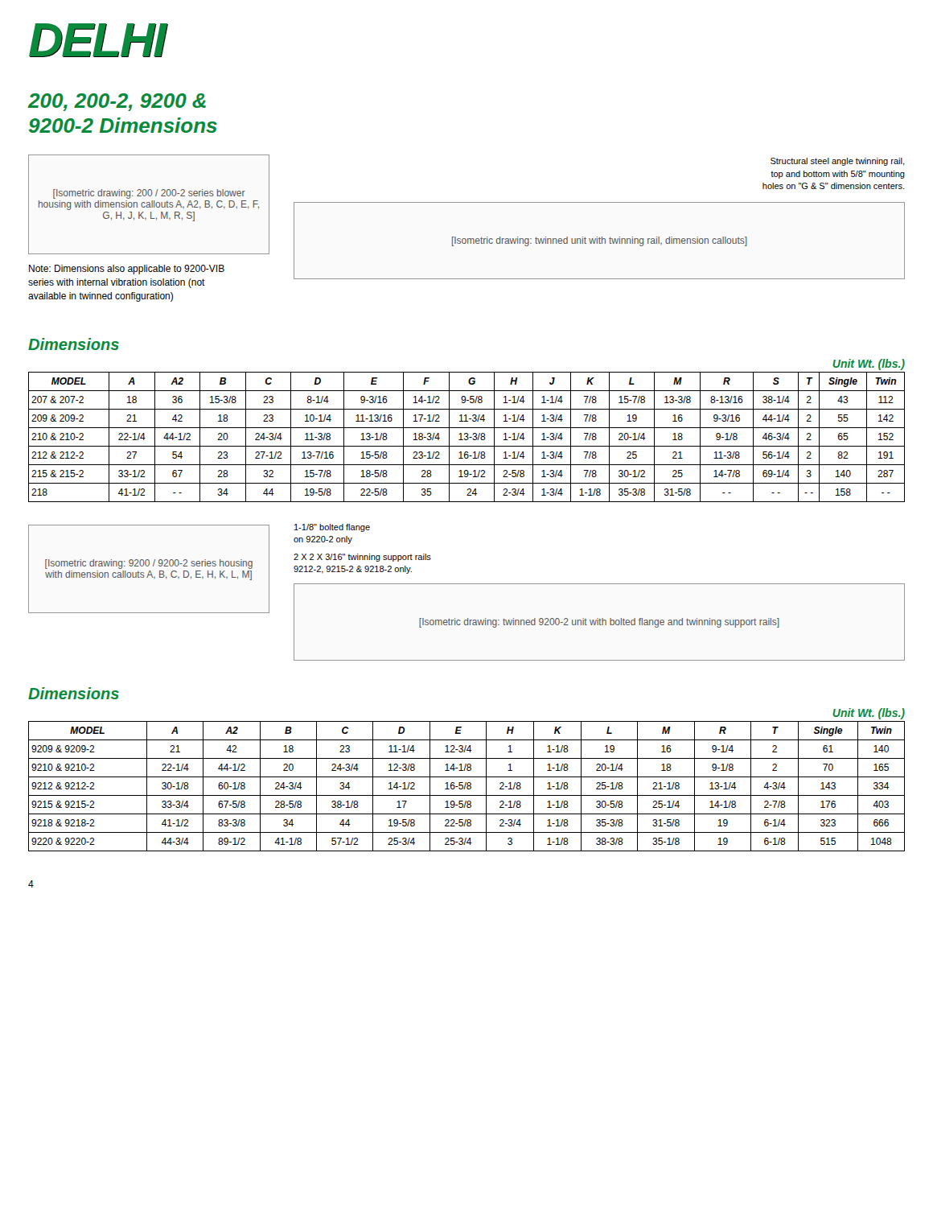DELHI
200, 200-2, 9200 &
9200-2 Dimensions
[Isometric drawing: 200 / 200-2 series blower housing with dimension callouts A, A2, B, C, D, E, F, G, H, J, K, L, M, R, S]
Note: Dimensions also applicable to 9200-VIB series with internal vibration isolation (not available in twinned configuration)
Structural steel angle twinning rail,
top and bottom with 5/8" mounting
holes on "G & S" dimension centers.
[Isometric drawing: twinned unit with twinning rail, dimension callouts]
Dimensions
Unit Wt. (lbs.)
| MODEL | A | A2 | B | C | D | E | F | G | H | J | K | L | M | R | S | T | Single | Twin |
| --- | --- | --- | --- | --- | --- | --- | --- | --- | --- | --- | --- | --- | --- | --- | --- | --- | --- | --- |
| 207 & 207-2 | 18 | 36 | 15-3/8 | 23 | 8-1/4 | 9-3/16 | 14-1/2 | 9-5/8 | 1-1/4 | 1-1/4 | 7/8 | 15-7/8 | 13-3/8 | 8-13/16 | 38-1/4 | 2 | 43 | 112 |
| 209 & 209-2 | 21 | 42 | 18 | 23 | 10-1/4 | 11-13/16 | 17-1/2 | 11-3/4 | 1-1/4 | 1-3/4 | 7/8 | 19 | 16 | 9-3/16 | 44-1/4 | 2 | 55 | 142 |
| 210 & 210-2 | 22-1/4 | 44-1/2 | 20 | 24-3/4 | 11-3/8 | 13-1/8 | 18-3/4 | 13-3/8 | 1-1/4 | 1-3/4 | 7/8 | 20-1/4 | 18 | 9-1/8 | 46-3/4 | 2 | 65 | 152 |
| 212 & 212-2 | 27 | 54 | 23 | 27-1/2 | 13-7/16 | 15-5/8 | 23-1/2 | 16-1/8 | 1-1/4 | 1-3/4 | 7/8 | 25 | 21 | 11-3/8 | 56-1/4 | 2 | 82 | 191 |
| 215 & 215-2 | 33-1/2 | 67 | 28 | 32 | 15-7/8 | 18-5/8 | 28 | 19-1/2 | 2-5/8 | 1-3/4 | 7/8 | 30-1/2 | 25 | 14-7/8 | 69-1/4 | 3 | 140 | 287 |
| 218 | 41-1/2 | - - | 34 | 44 | 19-5/8 | 22-5/8 | 35 | 24 | 2-3/4 | 1-3/4 | 1-1/8 | 35-3/8 | 31-5/8 | - - | - - | - - | 158 | - - |
[Isometric drawing: 9200 / 9200-2 series housing with dimension callouts A, B, C, D, E, H, K, L, M]
1-1/8" bolted flange
on 9220-2 only
2 X 2 X 3/16" twinning support rails
9212-2, 9215-2 & 9218-2 only.
[Isometric drawing: twinned 9200-2 unit with bolted flange and twinning support rails]
Dimensions
Unit Wt. (lbs.)
| MODEL | A | A2 | B | C | D | E | H | K | L | M | R | T | Single | Twin |
| --- | --- | --- | --- | --- | --- | --- | --- | --- | --- | --- | --- | --- | --- | --- |
| 9209 & 9209-2 | 21 | 42 | 18 | 23 | 11-1/4 | 12-3/4 | 1 | 1-1/8 | 19 | 16 | 9-1/4 | 2 | 61 | 140 |
| 9210 & 9210-2 | 22-1/4 | 44-1/2 | 20 | 24-3/4 | 12-3/8 | 14-1/8 | 1 | 1-1/8 | 20-1/4 | 18 | 9-1/8 | 2 | 70 | 165 |
| 9212 & 9212-2 | 30-1/8 | 60-1/8 | 24-3/4 | 34 | 14-1/2 | 16-5/8 | 2-1/8 | 1-1/8 | 25-1/8 | 21-1/8 | 13-1/4 | 4-3/4 | 143 | 334 |
| 9215 & 9215-2 | 33-3/4 | 67-5/8 | 28-5/8 | 38-1/8 | 17 | 19-5/8 | 2-1/8 | 1-1/8 | 30-5/8 | 25-1/4 | 14-1/8 | 2-7/8 | 176 | 403 |
| 9218 & 9218-2 | 41-1/2 | 83-3/8 | 34 | 44 | 19-5/8 | 22-5/8 | 2-3/4 | 1-1/8 | 35-3/8 | 31-5/8 | 19 | 6-1/4 | 323 | 666 |
| 9220 & 9220-2 | 44-3/4 | 89-1/2 | 41-1/8 | 57-1/2 | 25-3/4 | 25-3/4 | 3 | 1-1/8 | 38-3/8 | 35-1/8 | 19 | 6-1/8 | 515 | 1048 |
4